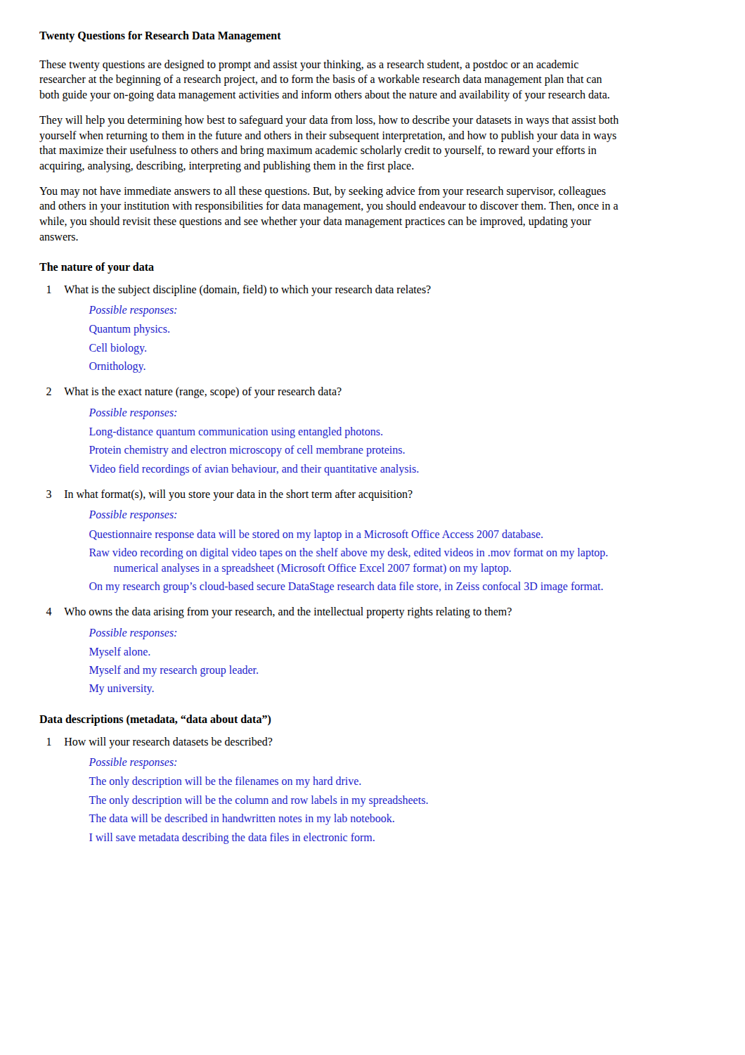Twenty Questions for Research Data Management
These twenty questions are designed to prompt and assist your thinking, as a research student, a postdoc or an academic researcher at the beginning of a research project, and to form the basis of a workable research data management plan that can both guide your on-going data management activities and inform others about the nature and availability of your research data.
They will help you determining how best to safeguard your data from loss, how to describe your datasets in ways that assist both yourself when returning to them in the future and others in their subsequent interpretation, and how to publish your data in ways that maximize their usefulness to others and bring maximum academic scholarly credit to yourself, to reward your efforts in acquiring, analysing, describing, interpreting and publishing them in the first place.
You may not have immediate answers to all these questions. But, by seeking advice from your research supervisor, colleagues and others in your institution with responsibilities for data management, you should endeavour to discover them. Then, once in a while, you should revisit these questions and see whether your data management practices can be improved, updating your answers.
The nature of your data
What is the subject discipline (domain, field) to which your research data relates?
Possible responses:
Quantum physics.
Cell biology.
Ornithology.
What is the exact nature (range, scope) of your research data?
Possible responses:
Long-distance quantum communication using entangled photons.
Protein chemistry and electron microscopy of cell membrane proteins.
Video field recordings of avian behaviour, and their quantitative analysis.
In what format(s), will you store your data in the short term after acquisition?
Possible responses:
Questionnaire response data will be stored on my laptop in a Microsoft Office Access 2007 database.
Raw video recording on digital video tapes on the shelf above my desk, edited videos in .mov format on my laptop. numerical analyses in a spreadsheet (Microsoft Office Excel 2007 format) on my laptop.
On my research group’s cloud-based secure DataStage research data file store, in Zeiss confocal 3D image format.
Who owns the data arising from your research, and the intellectual property rights relating to them?
Possible responses:
Myself alone.
Myself and my research group leader.
My university.
Data descriptions (metadata, “data about data”)
How will your research datasets be described?
Possible responses:
The only description will be the filenames on my hard drive.
The only description will be the column and row labels in my spreadsheets.
The data will be described in handwritten notes in my lab notebook.
I will save metadata describing the data files in electronic form.